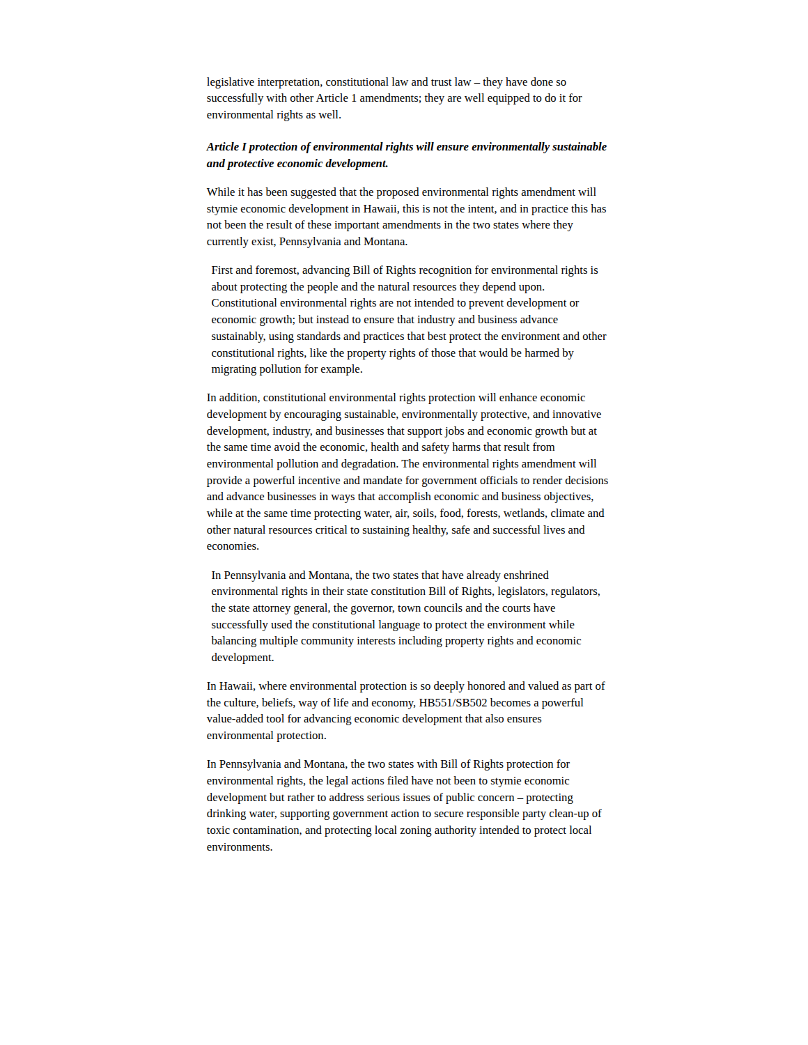legislative interpretation, constitutional law and trust law – they have done so successfully with other Article 1 amendments; they are well equipped to do it for environmental rights as well.
Article I protection of environmental rights will ensure environmentally sustainable and protective economic development.
While it has been suggested that the proposed environmental rights amendment will stymie economic development in Hawaii, this is not the intent, and in practice this has not been the result of these important amendments in the two states where they currently exist, Pennsylvania and Montana.
First and foremost, advancing Bill of Rights recognition for environmental rights is about protecting the people and the natural resources they depend upon. Constitutional environmental rights are not intended to prevent development or economic growth; but instead to ensure that industry and business advance sustainably, using standards and practices that best protect the environment and other constitutional rights, like the property rights of those that would be harmed by migrating pollution for example.
In addition, constitutional environmental rights protection will enhance economic development by encouraging sustainable, environmentally protective, and innovative development, industry, and businesses that support jobs and economic growth but at the same time avoid the economic, health and safety harms that result from environmental pollution and degradation. The environmental rights amendment will provide a powerful incentive and mandate for government officials to render decisions and advance businesses in ways that accomplish economic and business objectives, while at the same time protecting water, air, soils, food, forests, wetlands, climate and other natural resources critical to sustaining healthy, safe and successful lives and economies.
In Pennsylvania and Montana, the two states that have already enshrined environmental rights in their state constitution Bill of Rights, legislators, regulators, the state attorney general, the governor, town councils and the courts have successfully used the constitutional language to protect the environment while balancing multiple community interests including property rights and economic development.
In Hawaii, where environmental protection is so deeply honored and valued as part of the culture, beliefs, way of life and economy, HB551/SB502 becomes a powerful value-added tool for advancing economic development that also ensures environmental protection.
In Pennsylvania and Montana, the two states with Bill of Rights protection for environmental rights, the legal actions filed have not been to stymie economic development but rather to address serious issues of public concern – protecting drinking water, supporting government action to secure responsible party clean-up of toxic contamination, and protecting local zoning authority intended to protect local environments.